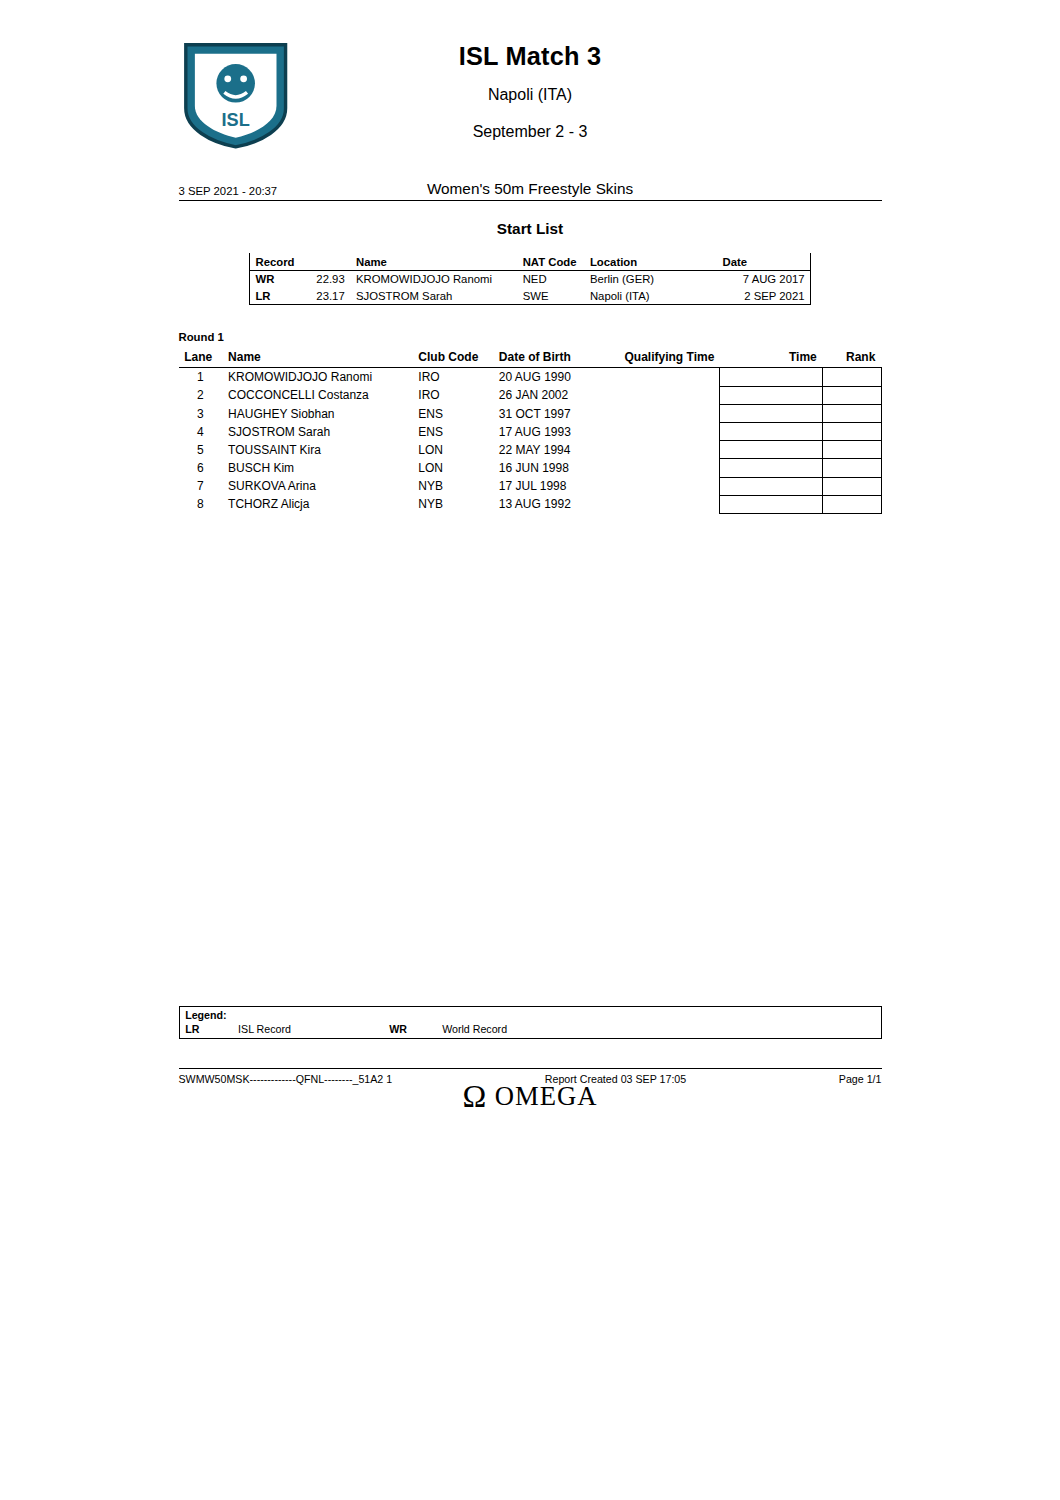ISL
ISL Match 3
Napoli (ITA)
September 2 - 3
3 SEP 2021 - 20:37
Women's 50m Freestyle Skins
Start List
| Record | | Name | NAT Code | Location | Date |
| --- | --- | --- | --- | --- | --- |
| WR | 22.93 | KROMOWIDJOJO Ranomi | NED | Berlin (GER) | 7 AUG 2017 |
| LR | 23.17 | SJOSTROM Sarah | SWE | Napoli (ITA) | 2 SEP 2021 |
Round 1
| Lane | Name | Club Code | Date of Birth | Qualifying Time | Time | Rank |
| --- | --- | --- | --- | --- | --- | --- |
| 1 | KROMOWIDJOJO Ranomi | IRO | 20 AUG 1990 | | | |
| 2 | COCCONCELLI Costanza | IRO | 26 JAN 2002 | | | |
| 3 | HAUGHEY Siobhan | ENS | 31 OCT 1997 | | | |
| 4 | SJOSTROM Sarah | ENS | 17 AUG 1993 | | | |
| 5 | TOUSSAINT Kira | LON | 22 MAY 1994 | | | |
| 6 | BUSCH Kim | LON | 16 JUN 1998 | | | |
| 7 | SURKOVA Arina | NYB | 17 JUL 1998 | | | |
| 8 | TCHORZ Alicja | NYB | 13 AUG 1992 | | | |
Legend:
LR ISL Record WR World Record
SWMW50MSK-------------QFNL--------_51A2 1 Page 1/1
Report Created 03 SEP 17:05
ΩOMEGA